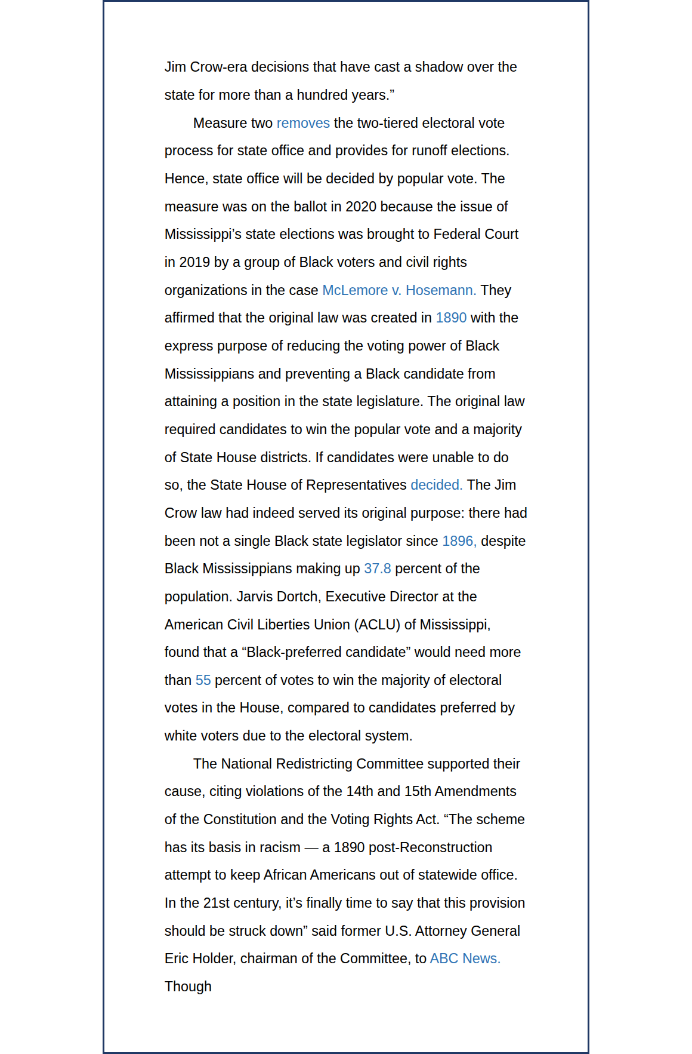Jim Crow-era decisions that have cast a shadow over the state for more than a hundred years.”
Measure two removes the two-tiered electoral vote process for state office and provides for runoff elections. Hence, state office will be decided by popular vote. The measure was on the ballot in 2020 because the issue of Mississippi’s state elections was brought to Federal Court in 2019 by a group of Black voters and civil rights organizations in the case McLemore v. Hosemann. They affirmed that the original law was created in 1890 with the express purpose of reducing the voting power of Black Mississippians and preventing a Black candidate from attaining a position in the state legislature. The original law required candidates to win the popular vote and a majority of State House districts. If candidates were unable to do so, the State House of Representatives decided. The Jim Crow law had indeed served its original purpose: there had been not a single Black state legislator since 1896, despite Black Mississippians making up 37.8 percent of the population. Jarvis Dortch, Executive Director at the American Civil Liberties Union (ACLU) of Mississippi, found that a “Black-preferred candidate” would need more than 55 percent of votes to win the majority of electoral votes in the House, compared to candidates preferred by white voters due to the electoral system.
The National Redistricting Committee supported their cause, citing violations of the 14th and 15th Amendments of the Constitution and the Voting Rights Act. “The scheme has its basis in racism — a 1890 post-Reconstruction attempt to keep African Americans out of statewide office. In the 21st century, it’s finally time to say that this provision should be struck down” said former U.S. Attorney General Eric Holder, chairman of the Committee, to ABC News. Though